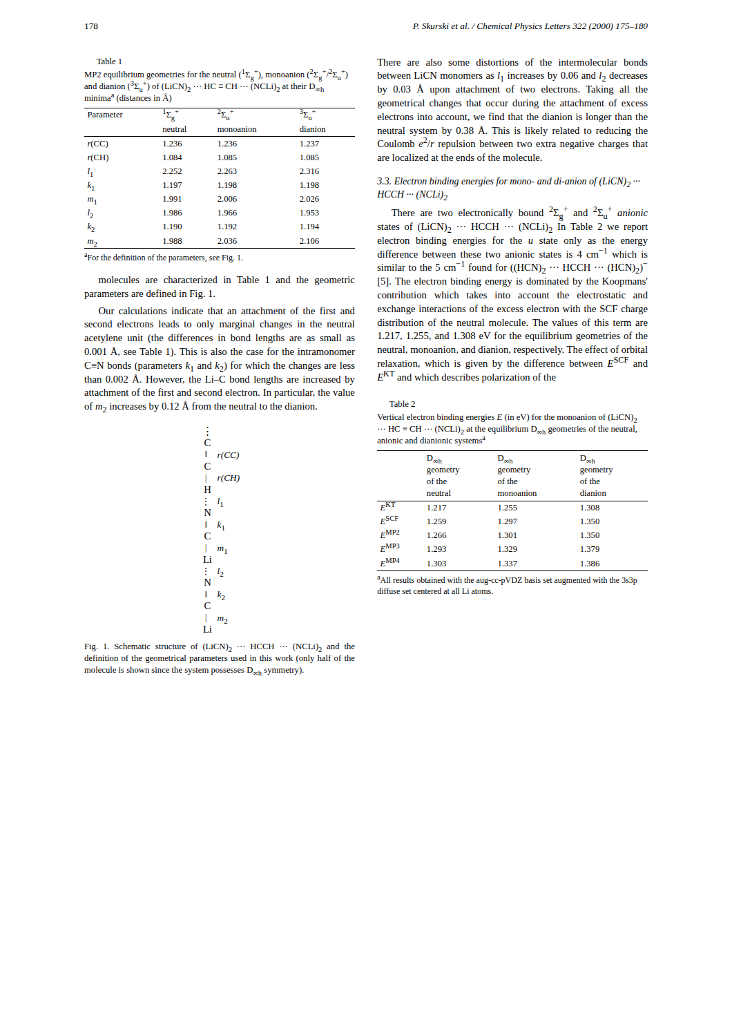178 P. Skurski et al. / Chemical Physics Letters 322 (2000) 175–180
Table 1
MP2 equilibrium geometries for the neutral (1Σg+), monoanion (2Σg+/2Σu+) and dianion (3Σu+) of (LiCN)2 ··· HC ≡ CH ··· (NCLi)2 at their D∞h minimaa (distances in Å)
| Parameter | 1 Σ g + | 2 Σ u + | 3 Σ u + |
| --- | --- | --- | --- |
| | neutral | monoanion | dianion |
| r (CC) | 1.236 | 1.236 | 1.237 |
| r (CH) | 1.084 | 1.085 | 1.085 |
| l 1 | 2.252 | 2.263 | 2.316 |
| k 1 | 1.197 | 1.198 | 1.198 |
| m 1 | 1.991 | 2.006 | 2.026 |
| l 2 | 1.986 | 1.966 | 1.953 |
| k 2 | 1.190 | 1.192 | 1.194 |
| m 2 | 1.988 | 2.036 | 2.106 |
aFor the definition of the parameters, see Fig. 1.
molecules are characterized in Table 1 and the geometric parameters are defined in Fig. 1.
Our calculations indicate that an attachment of the first and second electrons leads to only marginal changes in the neutral acetylene unit (the differences in bond lengths are as small as 0.001 Å, see Table 1). This is also the case for the intramonomer C≡N bonds (parameters k1 and k2) for which the changes are less than 0.002 Å. However, the Li–C bond lengths are increased by attachment of the first and second electron. In particular, the value of m2 increases by 0.12 Å from the neutral to the dianion.
⋮
C
‖r(CC)
C
|r(CH)
H
⋮l1
N
‖k1
C
|m1
Li
⋮l2
N
‖k2
C
|m2
Li
Fig. 1. Schematic structure of (LiCN)2 ··· HCCH ··· (NCLi)2 and the definition of the geometrical parameters used in this work (only half of the molecule is shown since the system possesses D∞h symmetry).
There are also some distortions of the intermolecular bonds between LiCN monomers as l1 increases by 0.06 and l2 decreases by 0.03 Å upon attachment of two electrons. Taking all the geometrical changes that occur during the attachment of excess electrons into account, we find that the dianion is longer than the neutral system by 0.38 Å. This is likely related to reducing the Coulomb e2/r repulsion between two extra negative charges that are localized at the ends of the molecule.
3.3. Electron binding energies for mono- and di-anion of (LiCN)2 ··· HCCH ··· (NCLi)2
There are two electronically bound 2Σg+ and 2Σu+ anionic states of (LiCN)2 ··· HCCH ··· (NCLi)2 In Table 2 we report electron binding energies for the u state only as the energy difference between these two anionic states is 4 cm−1 which is similar to the 5 cm−1 found for ((HCN)2 ··· HCCH ··· (HCN)2)− [5]. The electron binding energy is dominated by the Koopmans' contribution which takes into account the electrostatic and exchange interactions of the excess electron with the SCF charge distribution of the neutral molecule. The values of this term are 1.217, 1.255, and 1.308 eV for the equilibrium geometries of the neutral, monoanion, and dianion, respectively. The effect of orbital relaxation, which is given by the difference between ESCF and EKT and which describes polarization of the
Table 2
Vertical electron binding energies E (in eV) for the monoanion of (LiCN)2 ··· HC ≡ CH ··· (NCLi)2 at the equilibrium D∞h geometries of the neutral, anionic and dianionic systemsa
| | D ∞h geometry of the neutral | D ∞h geometry of the monoanion | D ∞h geometry of the dianion |
| --- | --- | --- | --- |
| E KT | 1.217 | 1.255 | 1.308 |
| E SCF | 1.259 | 1.297 | 1.350 |
| E MP2 | 1.266 | 1.301 | 1.350 |
| E MP3 | 1.293 | 1.329 | 1.379 |
| E MP4 | 1.303 | 1.337 | 1.386 |
aAll results obtained with the aug-cc-pVDZ basis set augmented with the 3s3p diffuse set centered at all Li atoms.